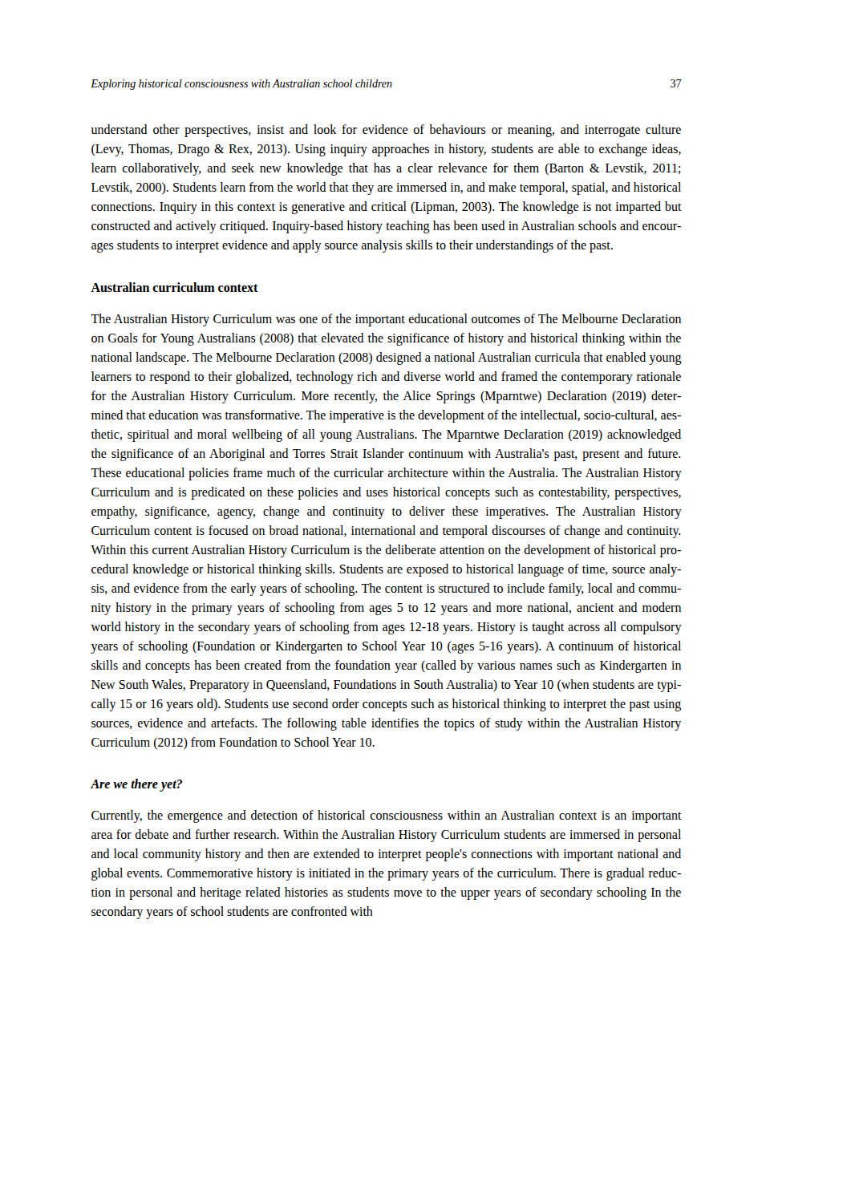Exploring historical consciousness with Australian school children 37
understand other perspectives, insist and look for evidence of behaviours or meaning, and interrogate culture (Levy, Thomas, Drago & Rex, 2013). Using inquiry approaches in history, students are able to exchange ideas, learn collaboratively, and seek new knowledge that has a clear relevance for them (Barton & Levstik, 2011; Levstik, 2000). Students learn from the world that they are immersed in, and make temporal, spatial, and historical connections. Inquiry in this context is generative and critical (Lipman, 2003). The knowledge is not imparted but constructed and actively critiqued. Inquiry-based history teaching has been used in Australian schools and encourages students to interpret evidence and apply source analysis skills to their understandings of the past.
Australian curriculum context
The Australian History Curriculum was one of the important educational outcomes of The Melbourne Declaration on Goals for Young Australians (2008) that elevated the significance of history and historical thinking within the national landscape. The Melbourne Declaration (2008) designed a national Australian curricula that enabled young learners to respond to their globalized, technology rich and diverse world and framed the contemporary rationale for the Australian History Curriculum. More recently, the Alice Springs (Mparntwe) Declaration (2019) determined that education was transformative. The imperative is the development of the intellectual, socio-cultural, aesthetic, spiritual and moral wellbeing of all young Australians. The Mparntwe Declaration (2019) acknowledged the significance of an Aboriginal and Torres Strait Islander continuum with Australia's past, present and future. These educational policies frame much of the curricular architecture within the Australia. The Australian History Curriculum and is predicated on these policies and uses historical concepts such as contestability, perspectives, empathy, significance, agency, change and continuity to deliver these imperatives. The Australian History Curriculum content is focused on broad national, international and temporal discourses of change and continuity. Within this current Australian History Curriculum is the deliberate attention on the development of historical procedural knowledge or historical thinking skills. Students are exposed to historical language of time, source analysis, and evidence from the early years of schooling. The content is structured to include family, local and community history in the primary years of schooling from ages 5 to 12 years and more national, ancient and modern world history in the secondary years of schooling from ages 12-18 years. History is taught across all compulsory years of schooling (Foundation or Kindergarten to School Year 10 (ages 5-16 years). A continuum of historical skills and concepts has been created from the foundation year (called by various names such as Kindergarten in New South Wales, Preparatory in Queensland, Foundations in South Australia) to Year 10 (when students are typically 15 or 16 years old). Students use second order concepts such as historical thinking to interpret the past using sources, evidence and artefacts. The following table identifies the topics of study within the Australian History Curriculum (2012) from Foundation to School Year 10.
Are we there yet?
Currently, the emergence and detection of historical consciousness within an Australian context is an important area for debate and further research. Within the Australian History Curriculum students are immersed in personal and local community history and then are extended to interpret people's connections with important national and global events. Commemorative history is initiated in the primary years of the curriculum. There is gradual reduction in personal and heritage related histories as students move to the upper years of secondary schooling In the secondary years of school students are confronted with